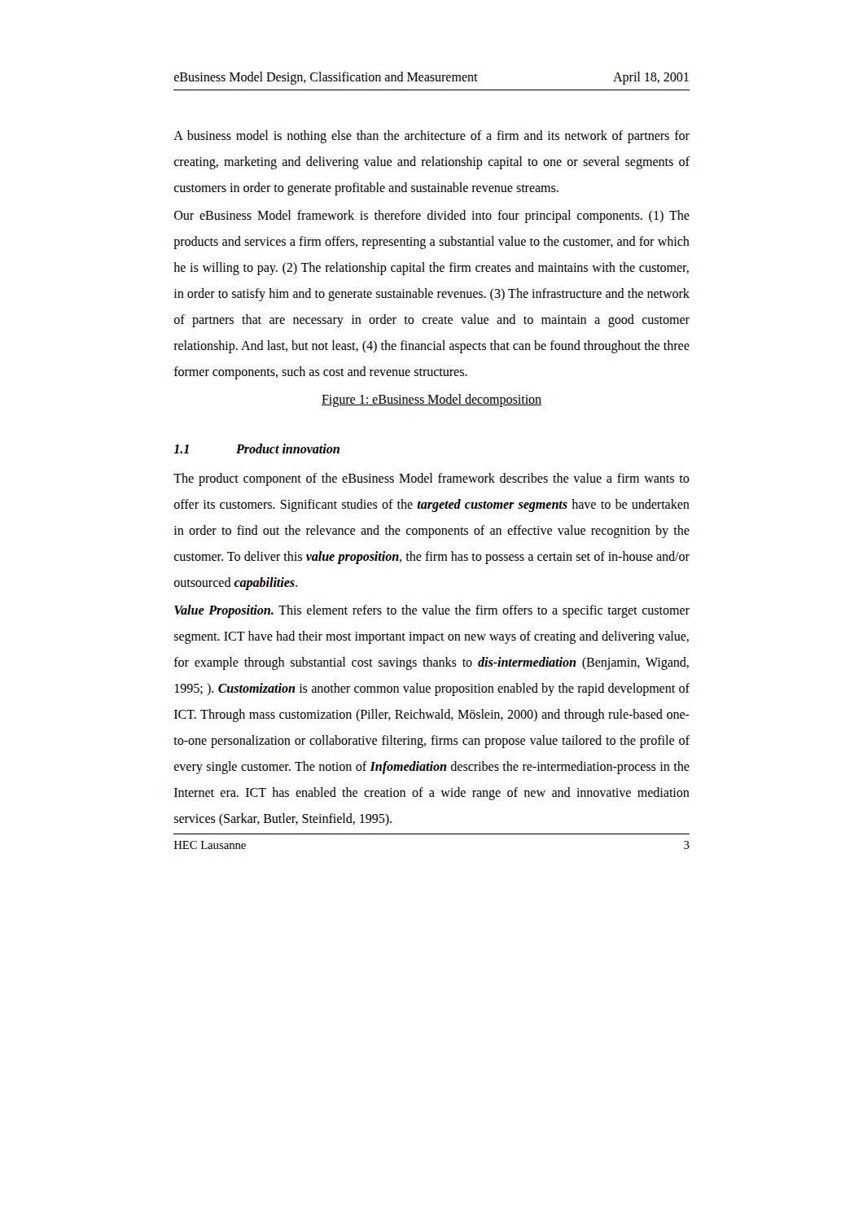eBusiness Model Design, Classification and Measurement
April 18, 2001
A business model is nothing else than the architecture of a firm and its network of partners for creating, marketing and delivering value and relationship capital to one or several segments of customers in order to generate profitable and sustainable revenue streams.
Our eBusiness Model framework is therefore divided into four principal components. (1) The products and services a firm offers, representing a substantial value to the customer, and for which he is willing to pay. (2) The relationship capital the firm creates and maintains with the customer, in order to satisfy him and to generate sustainable revenues. (3) The infrastructure and the network of partners that are necessary in order to create value and to maintain a good customer relationship. And last, but not least, (4) the financial aspects that can be found throughout the three former components, such as cost and revenue structures.
Figure 1: eBusiness Model decomposition
1.1 Product innovation
The product component of the eBusiness Model framework describes the value a firm wants to offer its customers. Significant studies of the targeted customer segments have to be undertaken in order to find out the relevance and the components of an effective value recognition by the customer. To deliver this value proposition, the firm has to possess a certain set of in-house and/or outsourced capabilities.
Value Proposition. This element refers to the value the firm offers to a specific target customer segment. ICT have had their most important impact on new ways of creating and delivering value, for example through substantial cost savings thanks to dis-intermediation (Benjamin, Wigand, 1995; ). Customization is another common value proposition enabled by the rapid development of ICT. Through mass customization (Piller, Reichwald, Möslein, 2000) and through rule-based one-to-one personalization or collaborative filtering, firms can propose value tailored to the profile of every single customer. The notion of Infomediation describes the re-intermediation-process in the Internet era. ICT has enabled the creation of a wide range of new and innovative mediation services (Sarkar, Butler, Steinfield, 1995).
HEC Lausanne
3